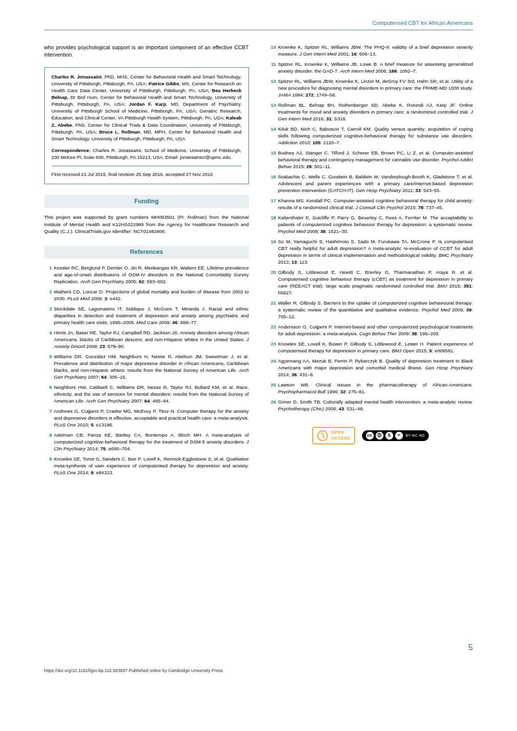Computerised CBT for African Americans
who provides psychological support is an important component of an effective CCBT intervention.
Charles R. Jonassaint, PhD, MHS, Center for Behavioral Health and Smart Technology, University of Pittsburgh, Pittsburgh, PA, USA; Patrice Gibbs, MS, Center for Research on Health Care Data Center, University of Pittsburgh, Pittsburgh, PA, USA; Bea Herbeck Belnap, Dr Biol Hum, Center for Behavioral Health and Smart Technology, University of Pittsburgh, Pittsburgh, PA, USA; Jordan F. Karp, MD, Department of Psychiatry, University of Pittsburgh School of Medicine, Pittsburgh, PA, USA; Geriatric Research, Education, and Clinical Center, VA Pittsburgh Health System, Pittsburgh, PA, USA; Kaleab Z. Abebe, PhD, Center for Clinical Trials & Data Coordination, University of Pittsburgh, Pittsburgh, PA, USA; Bruce L. Rollman, MD, MPH, Center for Behavioral Health and Smart Technology, University of Pittsburgh, Pittsburgh, PA, USA
Correspondence: Charles R. Jonassaint, School of Medicine, University of Pittsburgh, 230 McKee Pl, Suite 600, Pittsburgh, PA 15213, USA. Email: jonassaintcr@upmc.edu
First received 21 Jul 2016, final revision 25 Sep 2016, accepted 27 Nov 2016
Funding
This project was supported by grant numbers MH093501 (PI: Rollman) from the National Institute of Mental Health and K12HS022989 from the Agency for Healthcare Research and Quality (C.J.). ClinicalTrials.gov Identifier: NCT01482806.
References
Kessler RC, Berglund P, Demler O, Jin R, Merikangas KR, Walters EE. Lifetime prevalence and age-of-onset distributions of DSM-IV disorders in the National Comorbidity Survey Replication. Arch Gen Psychiatry 2005; 62: 593–602.
Mathers CD, Loncar D. Projections of global mortality and burden of disease from 2002 to 2030. PLoS Med 2006; 3: e442.
Stockdale SE, Lagomasino IT, Siddique J, McGuire T, Miranda J. Racial and ethnic disparities in detection and treatment of depression and anxiety among psychiatric and primary health care visits, 1995–2005. Med Care 2008; 46: 668–77.
Himle JA, Baser RE, Taylor RJ, Campbell RD, Jackson JS. Anxiety disorders among African Americans, blacks of Caribbean descent, and non-Hispanic whites in the United States. J Anxiety Disord 2009; 23: 578–90.
Williams DR, González HM, Neighbors H, Nesse R, Abelson JM, Sweetman J, et al. Prevalence and distribution of major depressive disorder in African Americans, Caribbean blacks, and non-Hispanic whites: results from the National Survey of American Life. Arch Gen Psychiatry 2007; 64: 305–15.
Neighbors HW, Caldwell C, Williams DR, Nesse R, Taylor RJ, Bullard KM, et al. Race, ethnicity, and the use of services for mental disorders: results from the National Survey of American Life. Arch Gen Psychiatry 2007; 64: 485–94.
Andrews G, Cuijpers P, Craske MG, McEvoy P, Titov N. Computer therapy for the anxiety and depressive disorders is effective, acceptable and practical health care: a meta-analysis. PLoS One 2010; 5: e13196.
Adelman CB, Panza KE, Bartley CA, Bontempo A, Bloch MH. A meta-analysis of computerized cognitive-behavioral therapy for the treatment of DSM-5 anxiety disorders. J Clin Psychiatry 2014; 75: e695–704.
Knowles SE, Toms G, Sanders C, Bee P, Lovell K, Rennick-Egglestone S, et al. Qualitative meta-synthesis of user experience of computerised therapy for depression and anxiety. PLoS One 2014; 9: e84323.
Kroenke K, Spitzer RL, Williams JBW. The PHQ-9: validity of a brief depression severity measure. J Gen Intern Med 2001; 16: 606–13.
Spitzer RL, Kroenke K, Williams JB, Lowe B. A brief measure for assessing generalized anxiety disorder: the GAD-7. Arch Intern Med 2006; 166: 1092–7.
Spitzer RL, Williams JBW, Kroenke K, Linzer M, deGruy FV 3rd, Hahn SR, et al. Utility of a new procedure for diagnosing mental disorders in primary care: the PRIME-MD 1000 study. JAMA 1994; 272: 1749–56.
Rollman BL, Belnap BH, Rothenberger SD, Abebe K, Rotondi AJ, Karp JF. Online treatments for mood and anxiety disorders in primary care: a randomized controlled trial. J Gen Intern Med 2016; 31: S316.
Kiluk BD, Nich C, Babuscio T, Carroll KM. Quality versus quantity: acquisition of coping skills following computerized cognitive-behavioral therapy for substance use disorders. Addiction 2010; 105: 2120–7.
Budney AJ, Stanger C, Tilford J, Scherer EB, Brown PC, Li Z, et al. Computer-assisted behavioral therapy and contingency management for cannabis use disorder. Psychol Addict Behav 2015; 29: 501–11.
Iloabachie C, Wells C, Goodwin B, Baldwin M, Vanderplough-Booth K, Gladstone T, et al. Adolescent and parent experiences with a primary care/Internet-based depression prevention intervention (CATCH-IT). Gen Hosp Psychiatry 2011; 33: 543–55.
Khanna MS, Kendall PC. Computer-assisted cognitive behavioral therapy for child anxiety: results of a randomized clinical trial. J Consult Clin Psychol 2010; 78: 737–45.
Kaltenthaler E, Sutcliffe P, Parry G, Beverley C, Rees A, Ferriter M. The acceptability to patients of computerized cognitive behaviour therapy for depression: a systematic review. Psychol Med 2008; 38: 1521–30.
So M, Yamaguchi S, Hashimoto S, Sado M, Furukawa TA, McCrone P. Is computerised CBT really helpful for adult depression? A meta-analytic re-evaluation of CCBT for adult depression in terms of clinical implementation and methodological validity. BMC Psychiatry 2013; 13: 113.
Gilbody S, Littlewood E, Hewitt C, Brierley G, Tharmanathan P, Araya R, et al. Computerised cognitive behaviour therapy (cCBT) as treatment for depression in primary care (REEACT trial): large scale pragmatic randomised controlled trial. BMJ 2015; 351: h5627.
Waller R, Gilbody S. Barriers to the uptake of computerized cognitive behavioural therapy: a systematic review of the quantitative and qualitative evidence. Psychol Med 2009; 39: 705–12.
Andersson G, Cuijpers P. Internet-based and other computerized psychological treatments for adult depression: a meta-analysis. Cogn Behav Ther 2009; 38: 196–205.
Knowles SE, Lovell K, Bower P, Gilbody S, Littlewood E, Lester H. Patient experience of computerised therapy for depression in primary care. BMJ Open 2015; 5: e008581.
Agyemang AA, Mezuk B, Perrin P, Rybarczyk B. Quality of depression treatment in Black Americans with major depression and comorbid medical illness. Gen Hosp Psychiatry 2014; 36: 431–6.
Lawson WB. Clinical issues in the pharmacotherapy of African-Americans. Psychopharmacol Bull 1996; 32: 275–81.
Griner D, Smith TB. Culturally adapted mental health intervention: a meta-analytic review. Psychotherapy (Chic) 2006; 43: 531–48.
OPEN
ACCESS
cc
Ⓓ
$
=
BY NC ND
5
https://doi.org/10.1192/bjpo.bp.116.003657 Published online by Cambridge University Press